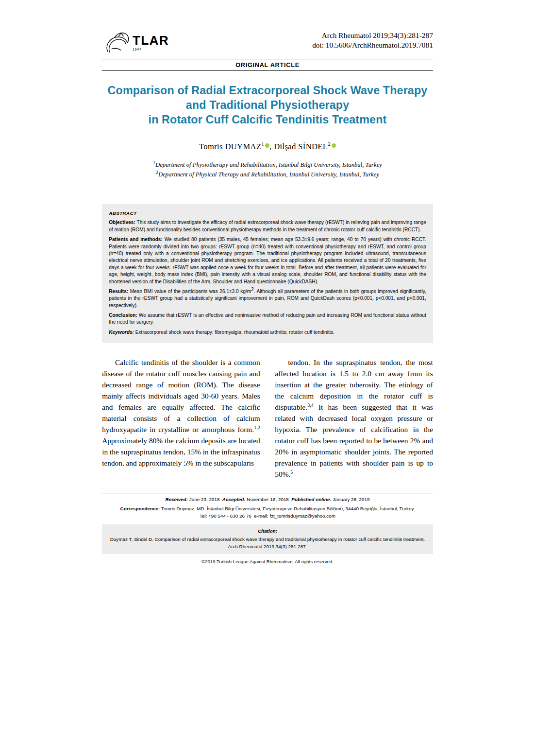TLAR 1947
Arch Rheumatol 2019;34(3):281-287
doi: 10.5606/ArchRheumatol.2019.7081
ORIGINAL ARTICLE
Comparison of Radial Extracorporeal Shock Wave Therapy
and Traditional Physiotherapy
in Rotator Cuff Calcific Tendinitis Treatment
Tomris DUYMAZ1 , Dilşad SİNDEL2
1Department of Physiotherapy and Rehabilitation, Istanbul Bilgi University, Istanbul, Turkey
2Department of Physical Therapy and Rehabilitation, Istanbul University, Istanbul, Turkey
ABSTRACT
Objectives: This study aims to investigate the efficacy of radial extracorporeal shock wave therapy (rESWT) in relieving pain and improving range of motion (ROM) and functionality besides conventional physiotherapy methods in the treatment of chronic rotator cuff calcific tendinitis (RCCT).
Patients and methods: We studied 80 patients (35 males, 45 females; mean age 53.3±9.6 years; range, 40 to 70 years) with chronic RCCT. Patients were randomly divided into two groups: rESWT group (n=40) treated with conventional physiotherapy and rESWT, and control group (n=40) treated only with a conventional physiotherapy program. The traditional physiotherapy program included ultrasound, transcutaneous electrical nerve stimulation, shoulder joint ROM and stretching exercises, and ice applications. All patients received a total of 20 treatments, five days a week for four weeks. rESWT was applied once a week for four weeks in total. Before and after treatment, all patients were evaluated for age, height, weight, body mass index (BMI), pain intensity with a visual analog scale, shoulder ROM, and functional disability status with the shortened version of the Disabilities of the Arm, Shoulder and Hand questionnaire (QuickDASH).
Results: Mean BMI value of the participants was 26.1±3.0 kg/m2. Although all parameters of the patients in both groups improved significantly, patients in the rESWT group had a statistically significant improvement in pain, ROM and QuickDash scores (p<0.001, p<0.001, and p<0.001, respectively).
Conclusion: We assume that rESWT is an effective and noninvasive method of reducing pain and increasing ROM and functional status without the need for surgery.
Keywords: Extracorporeal shock wave therapy; fibromyalgia; rheumatoid arthritis; rotator cuff tendinitis.
Calcific tendinitis of the shoulder is a common disease of the rotator cuff muscles causing pain and decreased range of motion (ROM). The disease mainly affects individuals aged 30-60 years. Males and females are equally affected. The calcific material consists of a collection of calcium hydroxyapatite in crystalline or amorphous form.1,2 Approximately 80% the calcium deposits are located in the supraspinatus tendon, 15% in the infraspinatus tendon, and approximately 5% in the subscapularis
tendon. In the supraspinatus tendon, the most affected location is 1.5 to 2.0 cm away from its insertion at the greater tuberosity. The etiology of the calcium deposition in the rotator cuff is disputable.3,4 It has been suggested that it was related with decreased local oxygen pressure or hypoxia. The prevalence of calcification in the rotator cuff has been reported to be between 2% and 20% in asymptomatic shoulder joints. The reported prevalence in patients with shoulder pain is up to 50%.5
Received: June 23, 2018 Accepted: November 16, 2018 Published online: January 28, 2019
Correspondence: Tomris Duymaz, MD. İstanbul Bilgi Üniversitesi, Fizyoterapi ve Rehabilitasyon Bölümü, 34440 Beyoğlu, İstanbul, Turkey.
Tel: +90 544 - 630 26 76 e-mail: fzt_tomrisduymaz@yahoo.com
Citation:
Duymaz T, Sindel D. Comparison of radial extracorporeal shock wave therapy and traditional physiotherapy in rotator cuff calcific tendinitis treatment.
Arch Rheumatol 2019;34(3):281-287.
©2019 Turkish League Against Rheumatism. All rights reserved.